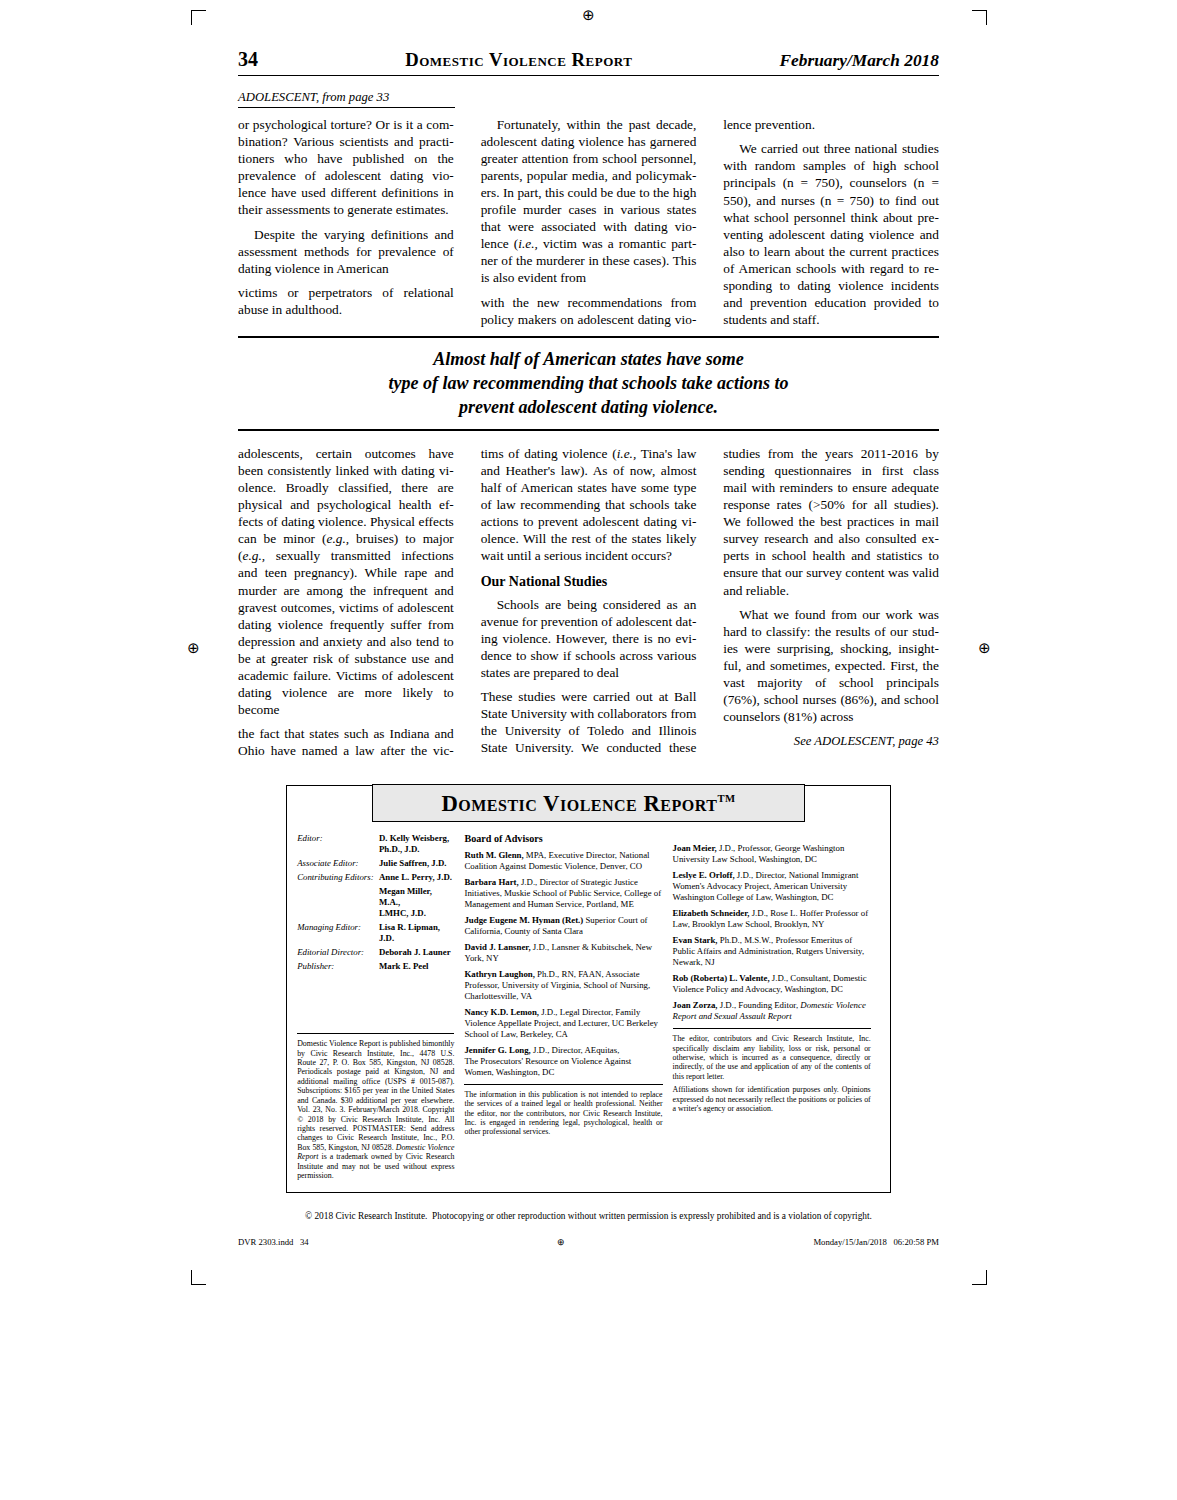⊕ ⊕ ⊕
34 Domestic Violence Report February/March 2018
ADOLESCENT, from page 33
or psychological torture? Or is it a combination? Various scientists and practitioners who have published on the prevalence of adolescent dating violence have used different definitions in their assessments to generate estimates.
Despite the varying definitions and assessment methods for prevalence of dating violence in American
victims or perpetrators of relational abuse in adulthood.
Fortunately, within the past decade, adolescent dating violence has garnered greater attention from school personnel, parents, popular media, and policymakers. In part, this could be due to the high profile murder cases in various states that were associated with dating violence (i.e., victim was a romantic partner of the murderer in these cases). This is also evident from
with the new recommendations from policy makers on adolescent dating violence prevention.
We carried out three national studies with random samples of high school principals (n = 750), counselors (n = 550), and nurses (n = 750) to find out what school personnel think about preventing adolescent dating violence and also to learn about the current practices of American schools with regard to responding to dating violence incidents and prevention education provided to students and staff.
Almost half of American states have some
type of law recommending that schools take actions to
prevent adolescent dating violence.
adolescents, certain outcomes have been consistently linked with dating violence. Broadly classified, there are physical and psychological health effects of dating violence. Physical effects can be minor (e.g., bruises) to major (e.g., sexually transmitted infections and teen pregnancy). While rape and murder are among the infrequent and gravest outcomes, victims of adolescent dating violence frequently suffer from depression and anxiety and also tend to be at greater risk of substance use and academic failure. Victims of adolescent dating violence are more likely to become
the fact that states such as Indiana and Ohio have named a law after the victims of dating violence (i.e., Tina's law and Heather's law). As of now, almost half of American states have some type of law recommending that schools take actions to prevent adolescent dating violence. Will the rest of the states likely wait until a serious incident occurs?
Our National Studies
Schools are being considered as an avenue for prevention of adolescent dating violence. However, there is no evidence to show if schools across various states are prepared to deal
These studies were carried out at Ball State University with collaborators from the University of Toledo and Illinois State University. We conducted these studies from the years 2011-2016 by sending questionnaires in first class mail with reminders to ensure adequate response rates (>50% for all studies). We followed the best practices in mail survey research and also consulted experts in school health and statistics to ensure that our survey content was valid and reliable.
What we found from our work was hard to classify: the results of our studies were surprising, shocking, insightful, and sometimes, expected. First, the vast majority of school principals (76%), school nurses (86%), and school counselors (81%) across
See ADOLESCENT, page 43
Domestic Violence ReportTM
Editor: D. Kelly Weisberg, Ph.D., J.D.
Associate Editor: Julie Saffren, J.D.
Contributing Editors: Anne L. Perry, J.D.
Megan Miller, M.A.,
LMHC, J.D.
Managing Editor: Lisa R. Lipman, J.D.
Editorial Director: Deborah J. Launer
Publisher: Mark E. Peel
Domestic Violence Report is published bimonthly by Civic Research Institute, Inc., 4478 U.S. Route 27, P. O. Box 585, Kingston, NJ 08528. Periodicals postage paid at Kingston, NJ and additional mailing office (USPS # 0015-087). Subscriptions: $165 per year in the United States and Canada. $30 additional per year elsewhere. Vol. 23, No. 3. February/March 2018. Copyright © 2018 by Civic Research Institute, Inc. All rights reserved. POSTMASTER: Send address changes to Civic Research Institute, Inc., P.O. Box 585, Kingston, NJ 08528. Domestic Violence Report is a trademark owned by Civic Research Institute and may not be used without express permission.
Board of Advisors
Ruth M. Glenn, MPA, Executive Director, National Coalition Against Domestic Violence, Denver, CO
Barbara Hart, J.D., Director of Strategic Justice Initiatives, Muskie School of Public Service, College of Management and Human Service, Portland, ME
Judge Eugene M. Hyman (Ret.) Superior Court of California, County of Santa Clara
David J. Lansner, J.D., Lansner & Kubitschek, New York, NY
Kathryn Laughon, Ph.D., RN, FAAN, Associate Professor, University of Virginia, School of Nursing, Charlottesville, VA
Nancy K.D. Lemon, J.D., Legal Director, Family Violence Appellate Project, and Lecturer, UC Berkeley School of Law, Berkeley, CA
Jennifer G. Long, J.D., Director, AEquitas,
The Prosecutors' Resource on Violence Against Women, Washington, DC
The information in this publication is not intended to replace the services of a trained legal or health professional. Neither the editor, nor the contributors, nor Civic Research Institute, Inc. is engaged in rendering legal, psychological, health or other professional services.
Joan Meier, J.D., Professor, George Washington University Law School, Washington, DC
Leslye E. Orloff, J.D., Director, National Immigrant Women's Advocacy Project, American University Washington College of Law, Washington, DC
Elizabeth Schneider, J.D., Rose L. Hoffer Professor of Law, Brooklyn Law School, Brooklyn, NY
Evan Stark, Ph.D., M.S.W., Professor Emeritus of Public Affairs and Administration, Rutgers University, Newark, NJ
Rob (Roberta) L. Valente, J.D., Consultant, Domestic Violence Policy and Advocacy, Washington, DC
Joan Zorza, J.D., Founding Editor, Domestic Violence Report and Sexual Assault Report
The editor, contributors and Civic Research Institute, Inc. specifically disclaim any liability, loss or risk, personal or otherwise, which is incurred as a consequence, directly or indirectly, of the use and application of any of the contents of this report letter.
Affiliations shown for identification purposes only. Opinions expressed do not necessarily reflect the positions or policies of a writer's agency or association.
© 2018 Civic Research Institute. Photocopying or other reproduction without written permission is expressly prohibited and is a violation of copyright.
DVR 2303.indd 34 ⊕ Monday/15/Jan/2018 06:20:58 PM